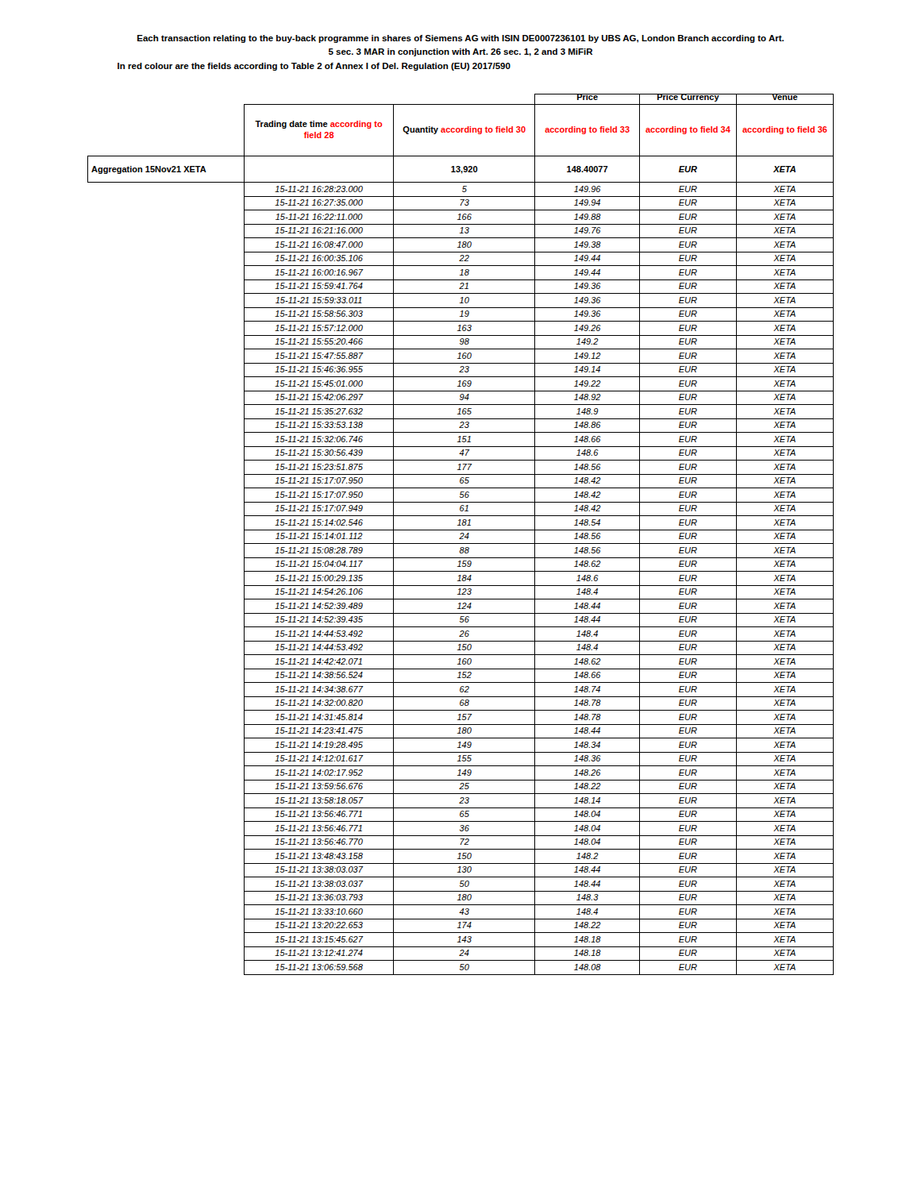Each transaction relating to the buy-back programme in shares of Siemens AG with ISIN DE0007236101 by UBS AG, London Branch according to Art.
5 sec. 3 MAR in conjunction with Art. 26 sec. 1, 2 and 3 MiFiR
In red colour are the fields according to Table 2 of Annex I of Del. Regulation (EU) 2017/590
| | | | Price | Price Currency | Venue |
| | Trading date time according to field 28 | Quantity according to field 30 | according to field 33 | according to field 34 | according to field 36 |
| Aggregation 15Nov21 XETA | | 13,920 | 148.40077 | EUR | XETA |
| | 15-11-21 16:28:23.000 | 5 | 149.96 | EUR | XETA |
| | 15-11-21 16:27:35.000 | 73 | 149.94 | EUR | XETA |
| | 15-11-21 16:22:11.000 | 166 | 149.88 | EUR | XETA |
| | 15-11-21 16:21:16.000 | 13 | 149.76 | EUR | XETA |
| | 15-11-21 16:08:47.000 | 180 | 149.38 | EUR | XETA |
| | 15-11-21 16:00:35.106 | 22 | 149.44 | EUR | XETA |
| | 15-11-21 16:00:16.967 | 18 | 149.44 | EUR | XETA |
| | 15-11-21 15:59:41.764 | 21 | 149.36 | EUR | XETA |
| | 15-11-21 15:59:33.011 | 10 | 149.36 | EUR | XETA |
| | 15-11-21 15:58:56.303 | 19 | 149.36 | EUR | XETA |
| | 15-11-21 15:57:12.000 | 163 | 149.26 | EUR | XETA |
| | 15-11-21 15:55:20.466 | 98 | 149.2 | EUR | XETA |
| | 15-11-21 15:47:55.887 | 160 | 149.12 | EUR | XETA |
| | 15-11-21 15:46:36.955 | 23 | 149.14 | EUR | XETA |
| | 15-11-21 15:45:01.000 | 169 | 149.22 | EUR | XETA |
| | 15-11-21 15:42:06.297 | 94 | 148.92 | EUR | XETA |
| | 15-11-21 15:35:27.632 | 165 | 148.9 | EUR | XETA |
| | 15-11-21 15:33:53.138 | 23 | 148.86 | EUR | XETA |
| | 15-11-21 15:32:06.746 | 151 | 148.66 | EUR | XETA |
| | 15-11-21 15:30:56.439 | 47 | 148.6 | EUR | XETA |
| | 15-11-21 15:23:51.875 | 177 | 148.56 | EUR | XETA |
| | 15-11-21 15:17:07.950 | 65 | 148.42 | EUR | XETA |
| | 15-11-21 15:17:07.950 | 56 | 148.42 | EUR | XETA |
| | 15-11-21 15:17:07.949 | 61 | 148.42 | EUR | XETA |
| | 15-11-21 15:14:02.546 | 181 | 148.54 | EUR | XETA |
| | 15-11-21 15:14:01.112 | 24 | 148.56 | EUR | XETA |
| | 15-11-21 15:08:28.789 | 88 | 148.56 | EUR | XETA |
| | 15-11-21 15:04:04.117 | 159 | 148.62 | EUR | XETA |
| | 15-11-21 15:00:29.135 | 184 | 148.6 | EUR | XETA |
| | 15-11-21 14:54:26.106 | 123 | 148.4 | EUR | XETA |
| | 15-11-21 14:52:39.489 | 124 | 148.44 | EUR | XETA |
| | 15-11-21 14:52:39.435 | 56 | 148.44 | EUR | XETA |
| | 15-11-21 14:44:53.492 | 26 | 148.4 | EUR | XETA |
| | 15-11-21 14:44:53.492 | 150 | 148.4 | EUR | XETA |
| | 15-11-21 14:42:42.071 | 160 | 148.62 | EUR | XETA |
| | 15-11-21 14:38:56.524 | 152 | 148.66 | EUR | XETA |
| | 15-11-21 14:34:38.677 | 62 | 148.74 | EUR | XETA |
| | 15-11-21 14:32:00.820 | 68 | 148.78 | EUR | XETA |
| | 15-11-21 14:31:45.814 | 157 | 148.78 | EUR | XETA |
| | 15-11-21 14:23:41.475 | 180 | 148.44 | EUR | XETA |
| | 15-11-21 14:19:28.495 | 149 | 148.34 | EUR | XETA |
| | 15-11-21 14:12:01.617 | 155 | 148.36 | EUR | XETA |
| | 15-11-21 14:02:17.952 | 149 | 148.26 | EUR | XETA |
| | 15-11-21 13:59:56.676 | 25 | 148.22 | EUR | XETA |
| | 15-11-21 13:58:18.057 | 23 | 148.14 | EUR | XETA |
| | 15-11-21 13:56:46.771 | 65 | 148.04 | EUR | XETA |
| | 15-11-21 13:56:46.771 | 36 | 148.04 | EUR | XETA |
| | 15-11-21 13:56:46.770 | 72 | 148.04 | EUR | XETA |
| | 15-11-21 13:48:43.158 | 150 | 148.2 | EUR | XETA |
| | 15-11-21 13:38:03.037 | 130 | 148.44 | EUR | XETA |
| | 15-11-21 13:38:03.037 | 50 | 148.44 | EUR | XETA |
| | 15-11-21 13:36:03.793 | 180 | 148.3 | EUR | XETA |
| | 15-11-21 13:33:10.660 | 43 | 148.4 | EUR | XETA |
| | 15-11-21 13:20:22.653 | 174 | 148.22 | EUR | XETA |
| | 15-11-21 13:15:45.627 | 143 | 148.18 | EUR | XETA |
| | 15-11-21 13:12:41.274 | 24 | 148.18 | EUR | XETA |
| | 15-11-21 13:06:59.568 | 50 | 148.08 | EUR | XETA |